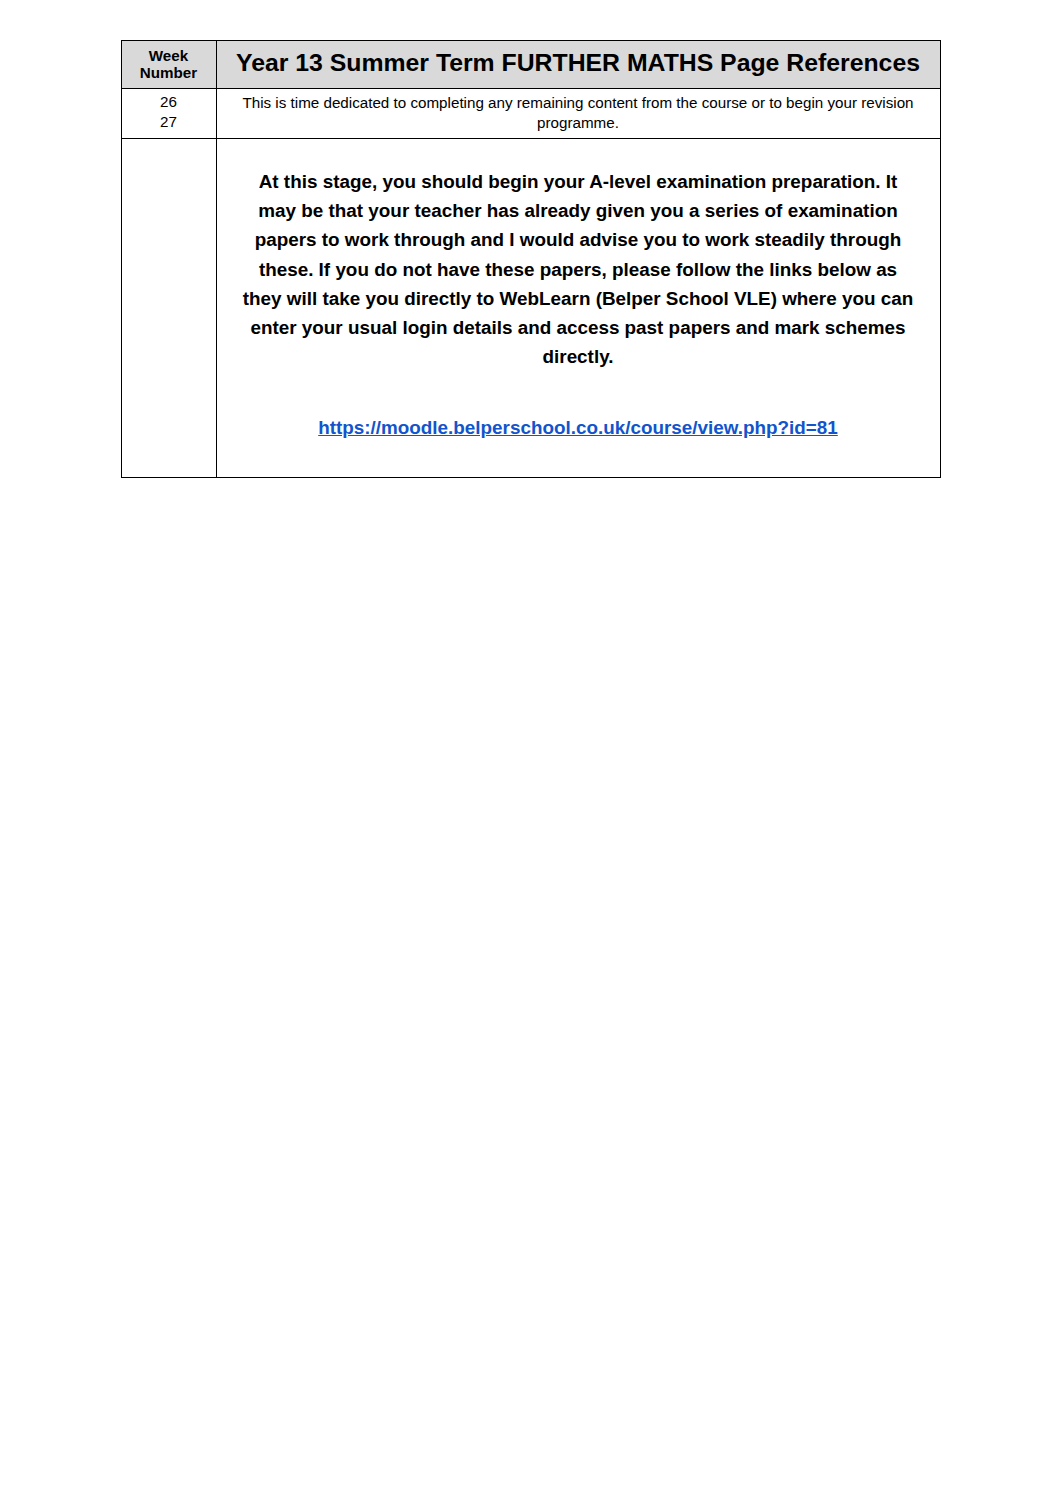| Week Number | Year 13 Summer Term FURTHER MATHS Page References |
| --- | --- |
| 26 27 | This is time dedicated to completing any remaining content from the course or to begin your revision programme. |
| | At this stage, you should begin your A-level examination preparation. It may be that your teacher has already given you a series of examination papers to work through and I would advise you to work steadily through these. If you do not have these papers, please follow the links below as they will take you directly to WebLearn (Belper School VLE) where you can enter your usual login details and access past papers and mark schemes directly. https://moodle.belperschool.co.uk/course/view.php?id=81 |